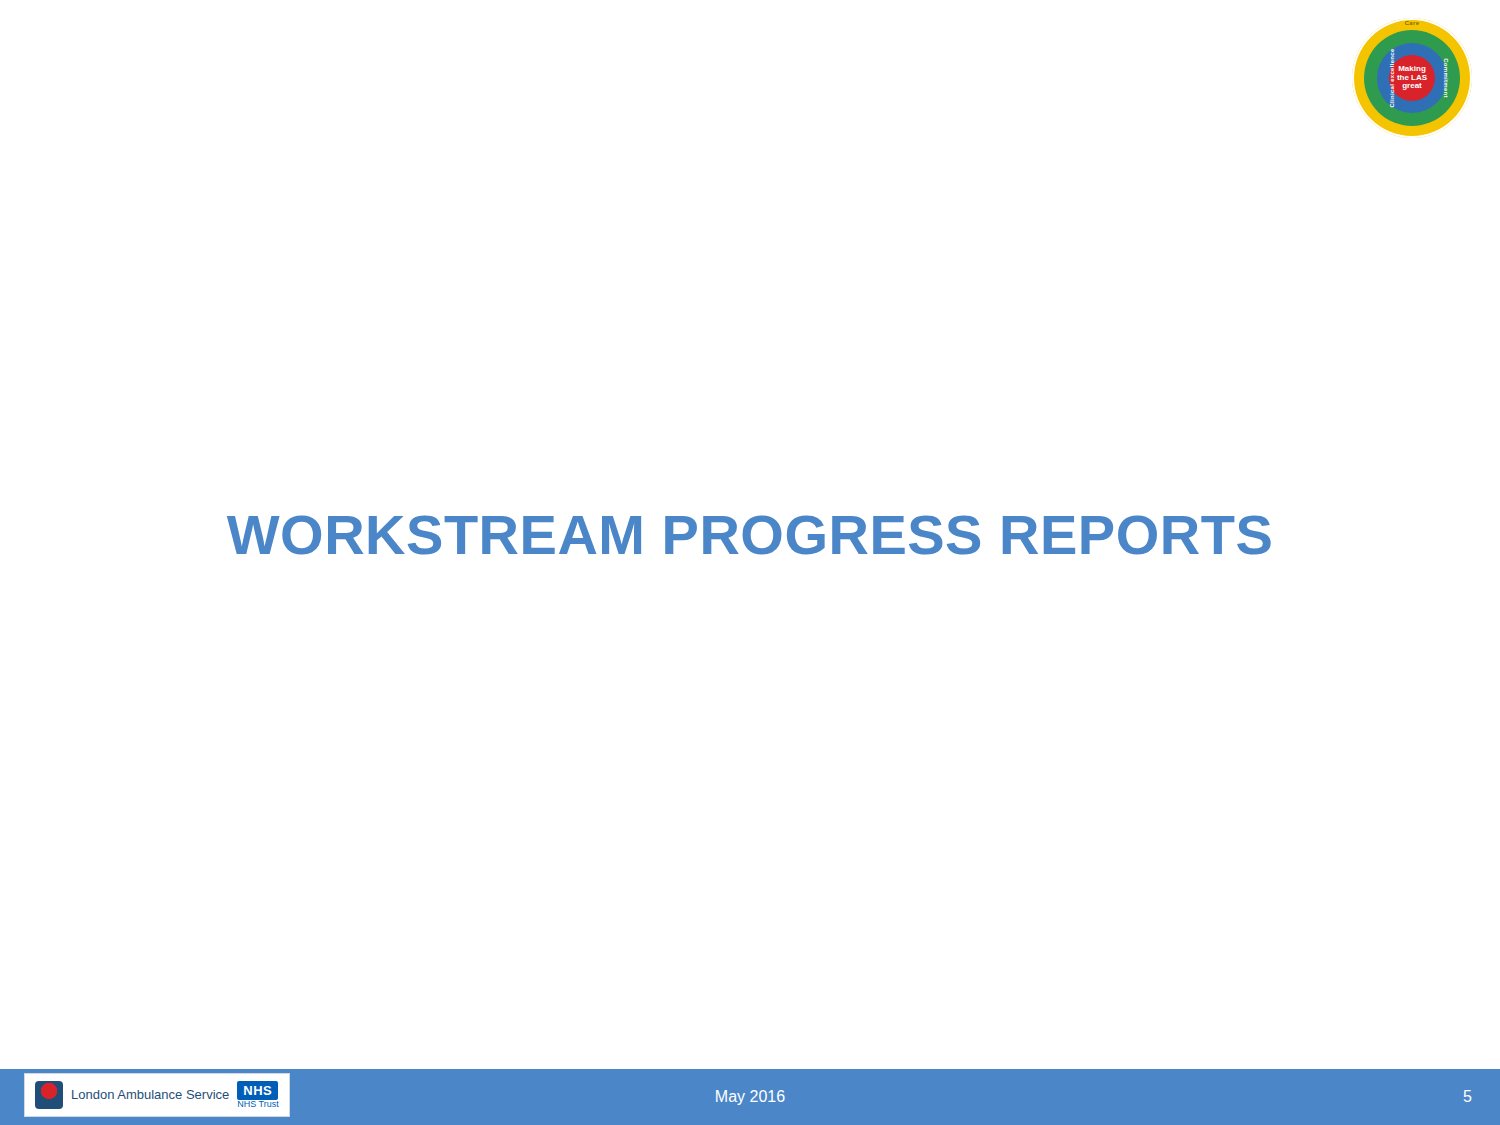Care
Clinical excellence Commitment
Making
the LAS
great
WORKSTREAM PROGRESS REPORTS
London Ambulance Service
NHS NHS Trust
May 2016
5